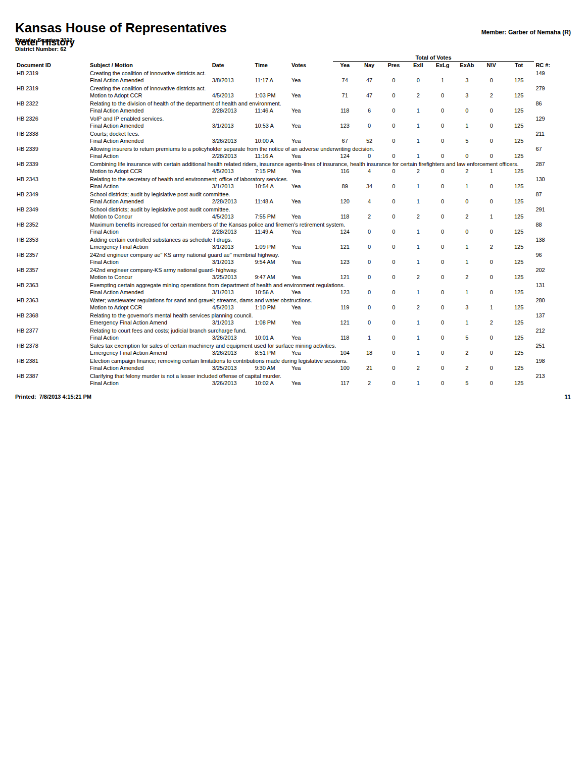Kansas House of Representatives
Voter History
Member: Garber of Nemaha (R)
Regular Session 2013
District Number: 62
| | Total of Votes | |
| --- | --- | --- |
| Document ID | Subject / Motion | Date | Time | Votes | Yea | Nay | Pres | ExII | ExLg | ExAb | N\V | Tot | RC #: |
| HB 2319 | Creating the coalition of innovative districts act. | 149 |
| | Final Action Amended | 3/8/2013 | 11:17 A | Yea | 74 | 47 | 0 | 0 | 1 | 3 | 0 | 125 | |
| HB 2319 | Creating the coalition of innovative districts act. | 279 |
| | Motion to Adopt CCR | 4/5/2013 | 1:03 PM | Yea | 71 | 47 | 0 | 2 | 0 | 3 | 2 | 125 | |
| HB 2322 | Relating to the division of health of the department of health and environment. | 86 |
| | Final Action Amended | 2/28/2013 | 11:46 A | Yea | 118 | 6 | 0 | 1 | 0 | 0 | 0 | 125 | |
| HB 2326 | VoIP and IP enabled services. | 129 |
| | Final Action Amended | 3/1/2013 | 10:53 A | Yea | 123 | 0 | 0 | 1 | 0 | 1 | 0 | 125 | |
| HB 2338 | Courts; docket fees. | 211 |
| | Final Action Amended | 3/26/2013 | 10:00 A | Yea | 67 | 52 | 0 | 1 | 0 | 5 | 0 | 125 | |
| HB 2339 | Allowing insurers to return premiums to a policyholder separate from the notice of an adverse underwriting decision. | 67 |
| | Final Action | 2/28/2013 | 11:16 A | Yea | 124 | 0 | 0 | 1 | 0 | 0 | 0 | 125 | |
| HB 2339 | Combining life insurance with certain additional health related riders, insurance agents-lines of insurance, health insurance for certain firefighters and law enforcement officers. | 287 |
| | Motion to Adopt CCR | 4/5/2013 | 7:15 PM | Yea | 116 | 4 | 0 | 2 | 0 | 2 | 1 | 125 | |
| HB 2343 | Relating to the secretary of health and environment; office of laboratory services. | 130 |
| | Final Action | 3/1/2013 | 10:54 A | Yea | 89 | 34 | 0 | 1 | 0 | 1 | 0 | 125 | |
| HB 2349 | School districts; audit by legislative post audit committee. | 87 |
| | Final Action Amended | 2/28/2013 | 11:48 A | Yea | 120 | 4 | 0 | 1 | 0 | 0 | 0 | 125 | |
| HB 2349 | School districts; audit by legislative post audit committee. | 291 |
| | Motion to Concur | 4/5/2013 | 7:55 PM | Yea | 118 | 2 | 0 | 2 | 0 | 2 | 1 | 125 | |
| HB 2352 | Maximum benefits increased for certain members of the Kansas police and firemen's retirement system. | 88 |
| | Final Action | 2/28/2013 | 11:49 A | Yea | 124 | 0 | 0 | 1 | 0 | 0 | 0 | 125 | |
| HB 2353 | Adding certain controlled substances as schedule I drugs. | 138 |
| | Emergency Final Action | 3/1/2013 | 1:09 PM | Yea | 121 | 0 | 0 | 1 | 0 | 1 | 2 | 125 | |
| HB 2357 | 242nd engineer company ae" KS army national guard ae" membrial highway. | 96 |
| | Final Action | 3/1/2013 | 9:54 AM | Yea | 123 | 0 | 0 | 1 | 0 | 1 | 0 | 125 | |
| HB 2357 | 242nd engineer company-KS army national guard- highway. | 202 |
| | Motion to Concur | 3/25/2013 | 9:47 AM | Yea | 121 | 0 | 0 | 2 | 0 | 2 | 0 | 125 | |
| HB 2363 | Exempting certain aggregate mining operations from department of health and environment regulations. | 131 |
| | Final Action Amended | 3/1/2013 | 10:56 A | Yea | 123 | 0 | 0 | 1 | 0 | 1 | 0 | 125 | |
| HB 2363 | Water; wastewater regulations for sand and gravel; streams, dams and water obstructions. | 280 |
| | Motion to Adopt CCR | 4/5/2013 | 1:10 PM | Yea | 119 | 0 | 0 | 2 | 0 | 3 | 1 | 125 | |
| HB 2368 | Relating to the governor's mental health services planning council. | 137 |
| | Emergency Final Action Amend | 3/1/2013 | 1:08 PM | Yea | 121 | 0 | 0 | 1 | 0 | 1 | 2 | 125 | |
| HB 2377 | Relating to court fees and costs; judicial branch surcharge fund. | 212 |
| | Final Action | 3/26/2013 | 10:01 A | Yea | 118 | 1 | 0 | 1 | 0 | 5 | 0 | 125 | |
| HB 2378 | Sales tax exemption for sales of certain machinery and equipment used for surface mining activities. | 251 |
| | Emergency Final Action Amend | 3/26/2013 | 8:51 PM | Yea | 104 | 18 | 0 | 1 | 0 | 2 | 0 | 125 | |
| HB 2381 | Election campaign finance; removing certain limitations to contributions made during legislative sessions. | 198 |
| | Final Action Amended | 3/25/2013 | 9:30 AM | Yea | 100 | 21 | 0 | 2 | 0 | 2 | 0 | 125 | |
| HB 2387 | Clarifying that felony murder is not a lesser included offense of capital murder. | 213 |
| | Final Action | 3/26/2013 | 10:02 A | Yea | 117 | 2 | 0 | 1 | 0 | 5 | 0 | 125 | |
Printed: 7/8/2013 4:15:21 PM 11